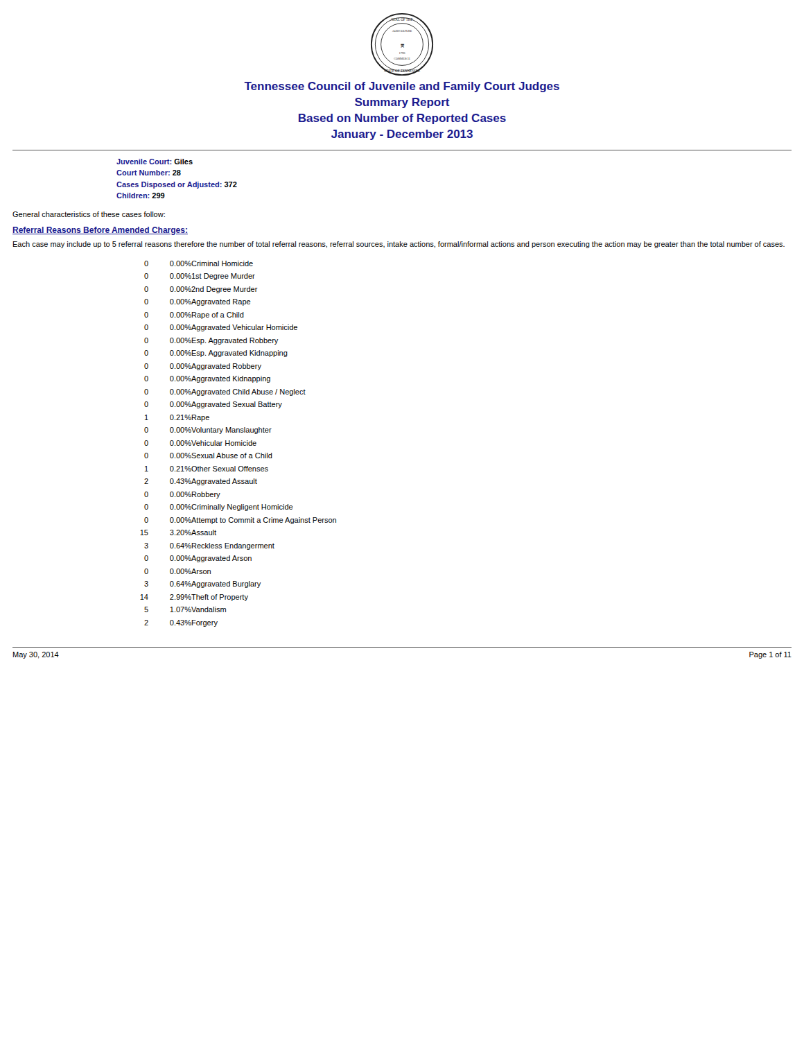Tennessee Council of Juvenile and Family Court Judges
Summary Report
Based on Number of Reported Cases
January - December 2013
Juvenile Court: Giles
Court Number: 28
Cases Disposed or Adjusted: 372
Children: 299
General characteristics of these cases follow:
Referral Reasons Before Amended Charges:
Each case may include up to 5 referral reasons therefore the number of total referral reasons, referral sources, intake actions, formal/informal actions and person executing the action may be greater than the total number of cases.
| 0 | 0.00% | Criminal Homicide |
| 0 | 0.00% | 1st Degree Murder |
| 0 | 0.00% | 2nd Degree Murder |
| 0 | 0.00% | Aggravated Rape |
| 0 | 0.00% | Rape of a Child |
| 0 | 0.00% | Aggravated Vehicular Homicide |
| 0 | 0.00% | Esp. Aggravated Robbery |
| 0 | 0.00% | Esp. Aggravated Kidnapping |
| 0 | 0.00% | Aggravated Robbery |
| 0 | 0.00% | Aggravated Kidnapping |
| 0 | 0.00% | Aggravated Child Abuse / Neglect |
| 0 | 0.00% | Aggravated Sexual Battery |
| 1 | 0.21% | Rape |
| 0 | 0.00% | Voluntary Manslaughter |
| 0 | 0.00% | Vehicular Homicide |
| 0 | 0.00% | Sexual Abuse of a Child |
| 1 | 0.21% | Other Sexual Offenses |
| 2 | 0.43% | Aggravated Assault |
| 0 | 0.00% | Robbery |
| 0 | 0.00% | Criminally Negligent Homicide |
| 0 | 0.00% | Attempt to Commit a Crime Against Person |
| 15 | 3.20% | Assault |
| 3 | 0.64% | Reckless Endangerment |
| 0 | 0.00% | Aggravated Arson |
| 0 | 0.00% | Arson |
| 3 | 0.64% | Aggravated Burglary |
| 14 | 2.99% | Theft of Property |
| 5 | 1.07% | Vandalism |
| 2 | 0.43% | Forgery |
May 30, 2014 Page 1 of 11